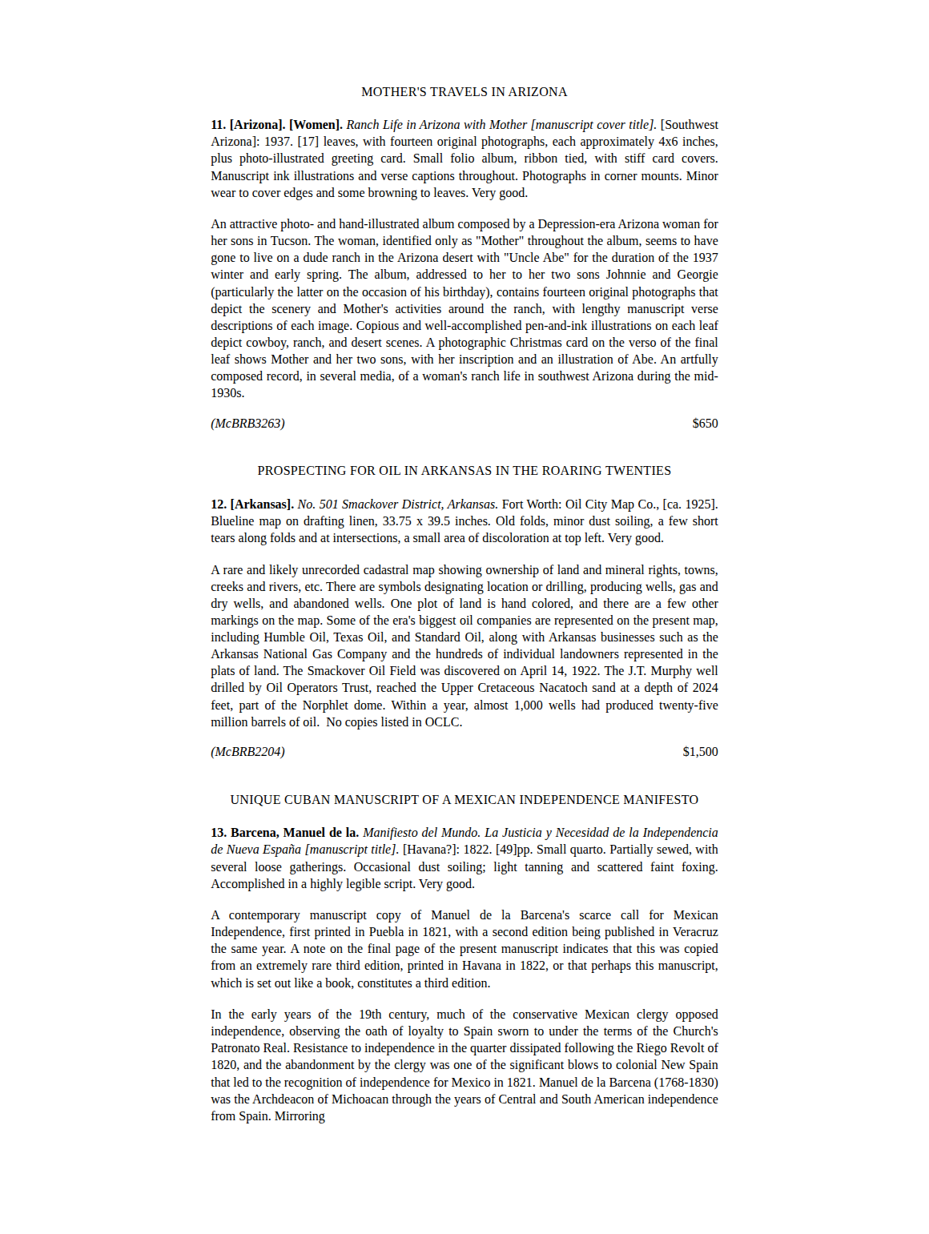MOTHER'S TRAVELS IN ARIZONA
11. [Arizona]. [Women]. Ranch Life in Arizona with Mother [manuscript cover title]. [Southwest Arizona]: 1937. [17] leaves, with fourteen original photographs, each approximately 4x6 inches, plus photo-illustrated greeting card. Small folio album, ribbon tied, with stiff card covers. Manuscript ink illustrations and verse captions throughout. Photographs in corner mounts. Minor wear to cover edges and some browning to leaves. Very good.
An attractive photo- and hand-illustrated album composed by a Depression-era Arizona woman for her sons in Tucson. The woman, identified only as "Mother" throughout the album, seems to have gone to live on a dude ranch in the Arizona desert with "Uncle Abe" for the duration of the 1937 winter and early spring. The album, addressed to her to her two sons Johnnie and Georgie (particularly the latter on the occasion of his birthday), contains fourteen original photographs that depict the scenery and Mother's activities around the ranch, with lengthy manuscript verse descriptions of each image. Copious and well-accomplished pen-and-ink illustrations on each leaf depict cowboy, ranch, and desert scenes. A photographic Christmas card on the verso of the final leaf shows Mother and her two sons, with her inscription and an illustration of Abe. An artfully composed record, in several media, of a woman's ranch life in southwest Arizona during the mid-1930s.
(McBRB3263) $650
PROSPECTING FOR OIL IN ARKANSAS IN THE ROARING TWENTIES
12. [Arkansas]. No. 501 Smackover District, Arkansas. Fort Worth: Oil City Map Co., [ca. 1925]. Blueline map on drafting linen, 33.75 x 39.5 inches. Old folds, minor dust soiling, a few short tears along folds and at intersections, a small area of discoloration at top left. Very good.
A rare and likely unrecorded cadastral map showing ownership of land and mineral rights, towns, creeks and rivers, etc. There are symbols designating location or drilling, producing wells, gas and dry wells, and abandoned wells. One plot of land is hand colored, and there are a few other markings on the map. Some of the era's biggest oil companies are represented on the present map, including Humble Oil, Texas Oil, and Standard Oil, along with Arkansas businesses such as the Arkansas National Gas Company and the hundreds of individual landowners represented in the plats of land. The Smackover Oil Field was discovered on April 14, 1922. The J.T. Murphy well drilled by Oil Operators Trust, reached the Upper Cretaceous Nacatoch sand at a depth of 2024 feet, part of the Norphlet dome. Within a year, almost 1,000 wells had produced twenty-five million barrels of oil. No copies listed in OCLC.
(McBRB2204) $1,500
UNIQUE CUBAN MANUSCRIPT OF A MEXICAN INDEPENDENCE MANIFESTO
13. Barcena, Manuel de la. Manifiesto del Mundo. La Justicia y Necesidad de la Independencia de Nueva España [manuscript title]. [Havana?]: 1822. [49]pp. Small quarto. Partially sewed, with several loose gatherings. Occasional dust soiling; light tanning and scattered faint foxing. Accomplished in a highly legible script. Very good.
A contemporary manuscript copy of Manuel de la Barcena's scarce call for Mexican Independence, first printed in Puebla in 1821, with a second edition being published in Veracruz the same year. A note on the final page of the present manuscript indicates that this was copied from an extremely rare third edition, printed in Havana in 1822, or that perhaps this manuscript, which is set out like a book, constitutes a third edition.
In the early years of the 19th century, much of the conservative Mexican clergy opposed independence, observing the oath of loyalty to Spain sworn to under the terms of the Church's Patronato Real. Resistance to independence in the quarter dissipated following the Riego Revolt of 1820, and the abandonment by the clergy was one of the significant blows to colonial New Spain that led to the recognition of independence for Mexico in 1821. Manuel de la Barcena (1768-1830) was the Archdeacon of Michoacan through the years of Central and South American independence from Spain. Mirroring